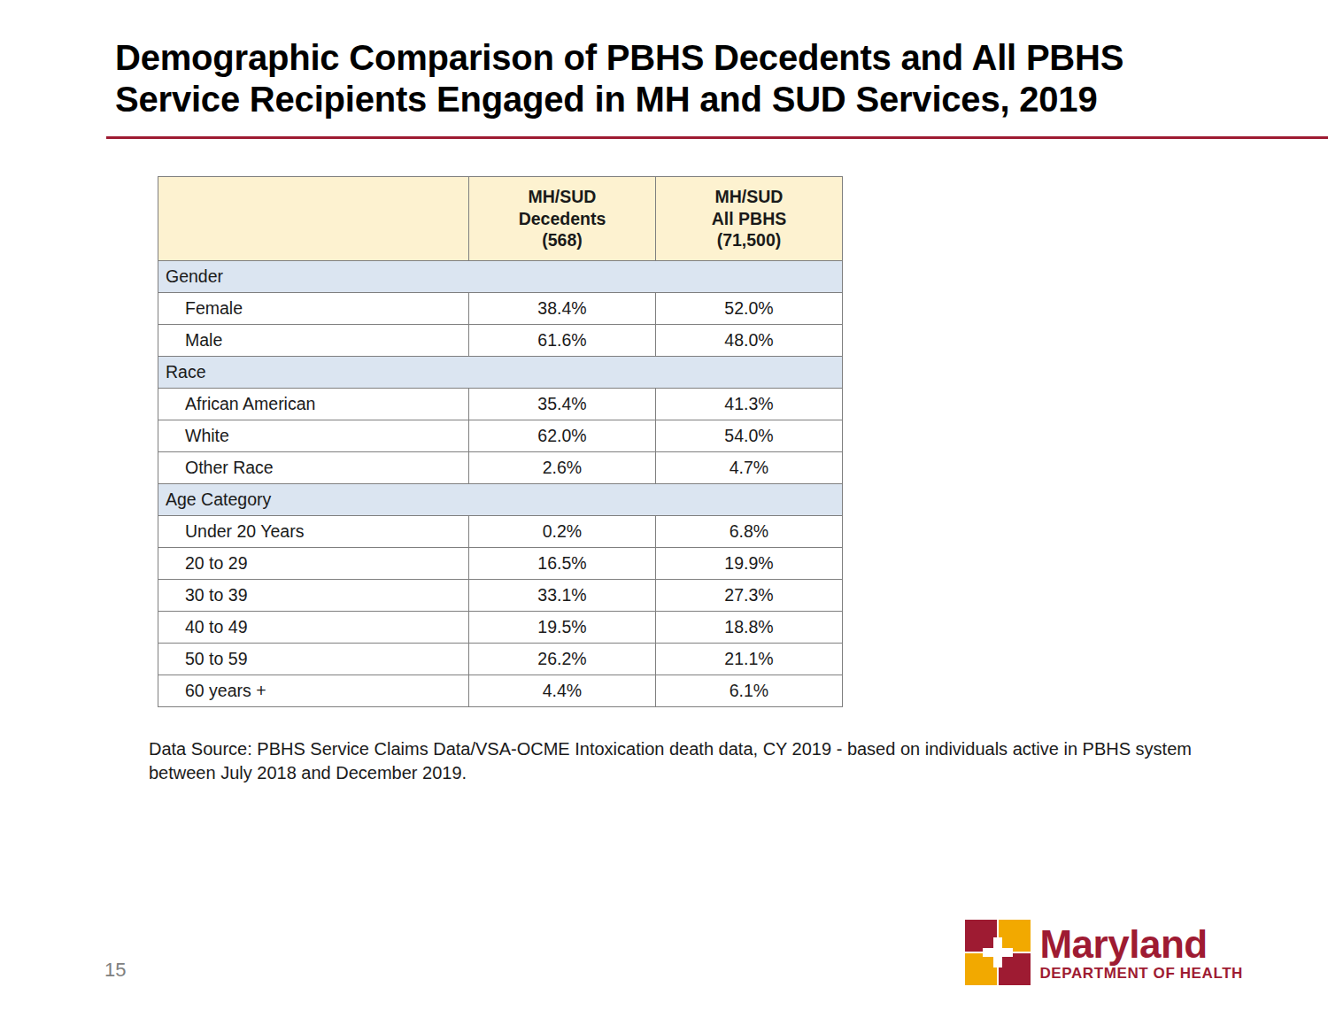Demographic Comparison of PBHS Decedents and All PBHS Service Recipients Engaged in MH and SUD Services, 2019
| | MH/SUD Decedents (568) | MH/SUD All PBHS (71,500) |
| --- | --- | --- |
| Gender |
| Female | 38.4% | 52.0% |
| Male | 61.6% | 48.0% |
| Race |
| African American | 35.4% | 41.3% |
| White | 62.0% | 54.0% |
| Other Race | 2.6% | 4.7% |
| Age Category |
| Under 20 Years | 0.2% | 6.8% |
| 20 to 29 | 16.5% | 19.9% |
| 30 to 39 | 33.1% | 27.3% |
| 40 to 49 | 19.5% | 18.8% |
| 50 to 59 | 26.2% | 21.1% |
| 60 years + | 4.4% | 6.1% |
Data Source: PBHS Service Claims Data/VSA-OCME Intoxication death data, CY 2019 - based on individuals active in PBHS system between July 2018 and December 2019.
15
Maryland
DEPARTMENT OF HEALTH